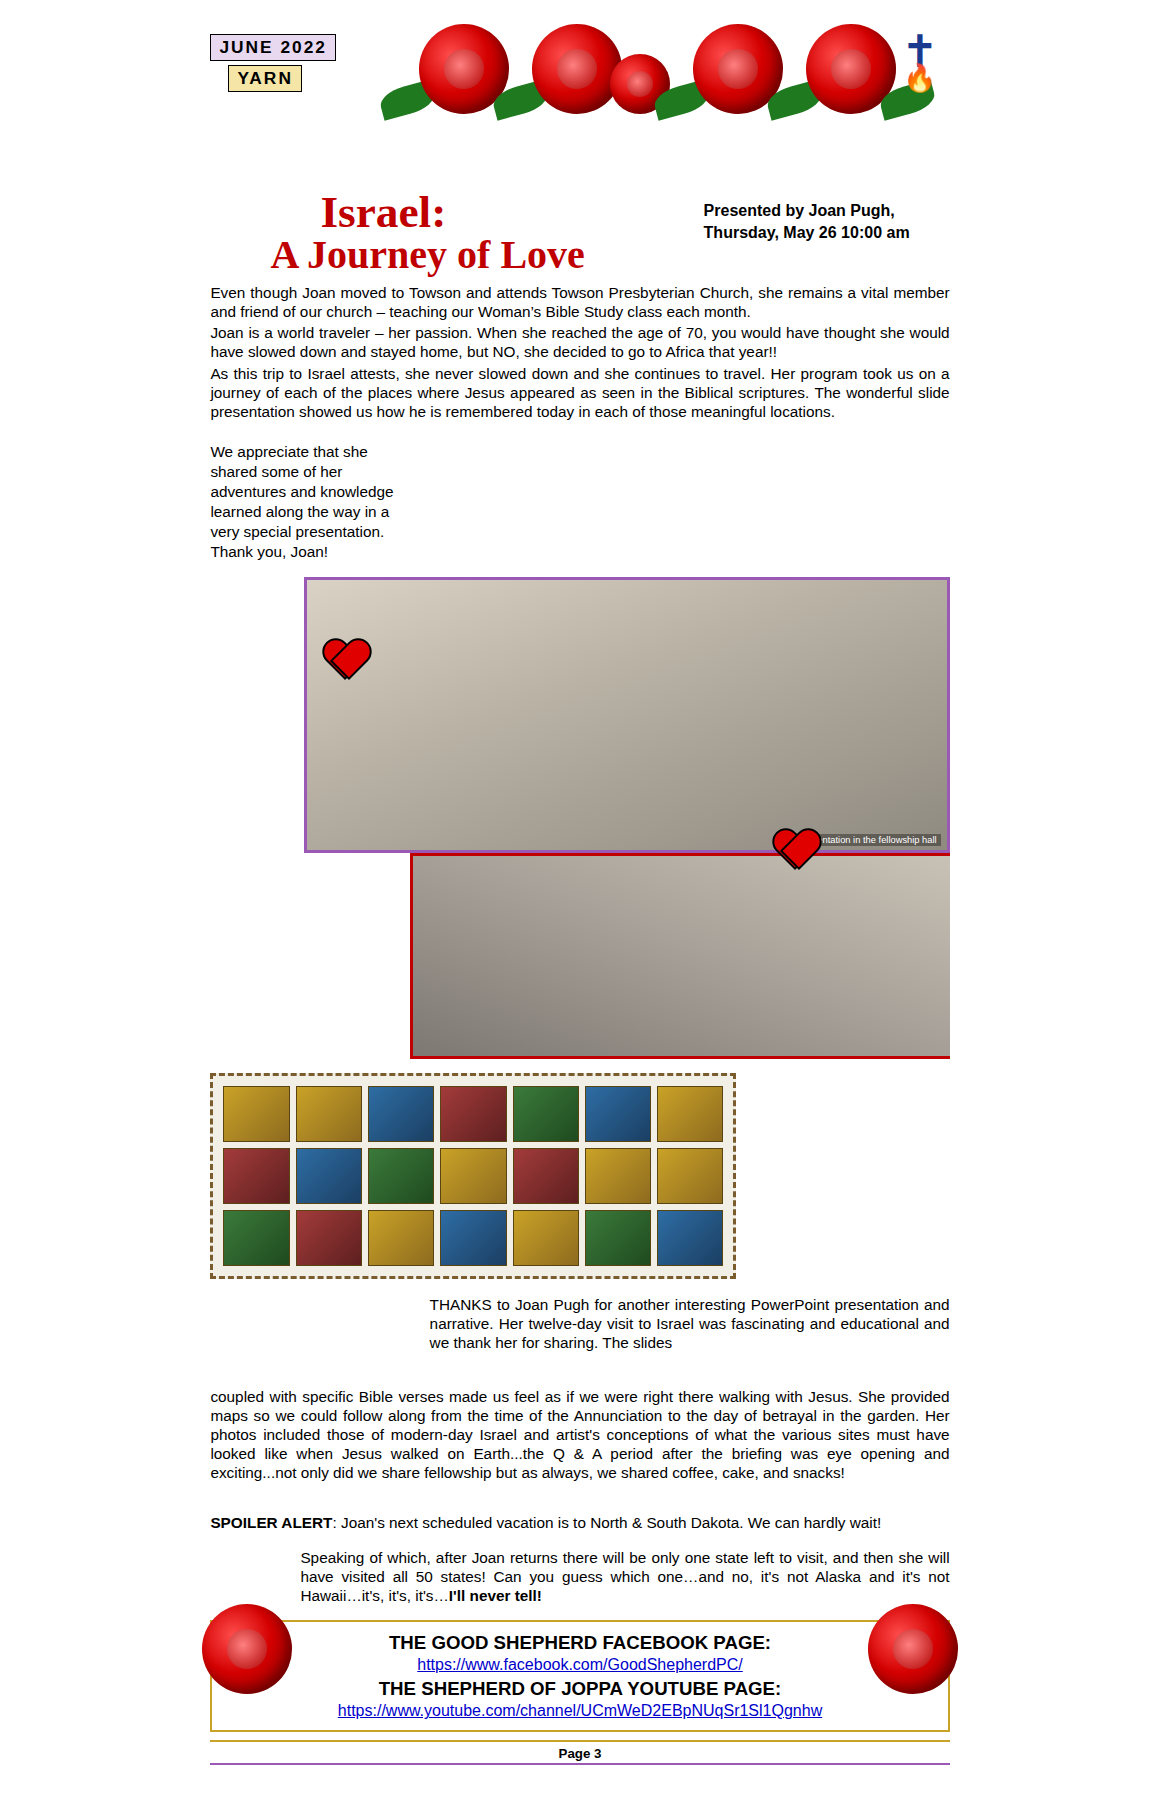JUNE 2022
YARN
✝
🔥
Presented by Joan Pugh,
Thursday, May 26 10:00 am
Israel:
A Journey of Love
Even though Joan moved to Towson and attends Towson Presbyterian Church, she remains a vital member and friend of our church – teaching our Woman’s Bible Study class each month.
Joan is a world traveler – her passion. When she reached the age of 70, you would have thought she would have slowed down and stayed home, but NO, she decided to go to Africa that year!!
As this trip to Israel attests, she never slowed down and she continues to travel. Her program took us on a journey of each of the places where Jesus appeared as seen in the Biblical scriptures. The wonderful slide presentation showed us how he is remembered today in each of those meaningful locations.
We appreciate that she shared some of her adventures and knowledge learned along the way in a very special presentation.
Thank you, Joan!
Presentation in the fellowship hall
THANKS to Joan Pugh for another interesting PowerPoint presentation and narrative. Her twelve-day visit to Israel was fascinating and educational and we thank her for sharing. The slides
coupled with specific Bible verses made us feel as if we were right there walking with Jesus. She provided maps so we could follow along from the time of the Annunciation to the day of betrayal in the garden. Her photos included those of modern-day Israel and artist's conceptions of what the various sites must have looked like when Jesus walked on Earth...the Q & A period after the briefing was eye opening and exciting...not only did we share fellowship but as always, we shared coffee, cake, and snacks!
SPOILER ALERT: Joan's next scheduled vacation is to North & South Dakota. We can hardly wait!
Speaking of which, after Joan returns there will be only one state left to visit, and then she will have visited all 50 states! Can you guess which one…and no, it's not Alaska and it's not Hawaii…it's, it's, it's…I'll never tell!
THE GOOD SHEPHERD FACEBOOK PAGE:
https://www.facebook.com/GoodShepherdPC/
THE SHEPHERD OF JOPPA YOUTUBE PAGE:
https://www.youtube.com/channel/UCmWeD2EBpNUqSr1Sl1Qgnhw
Page 3